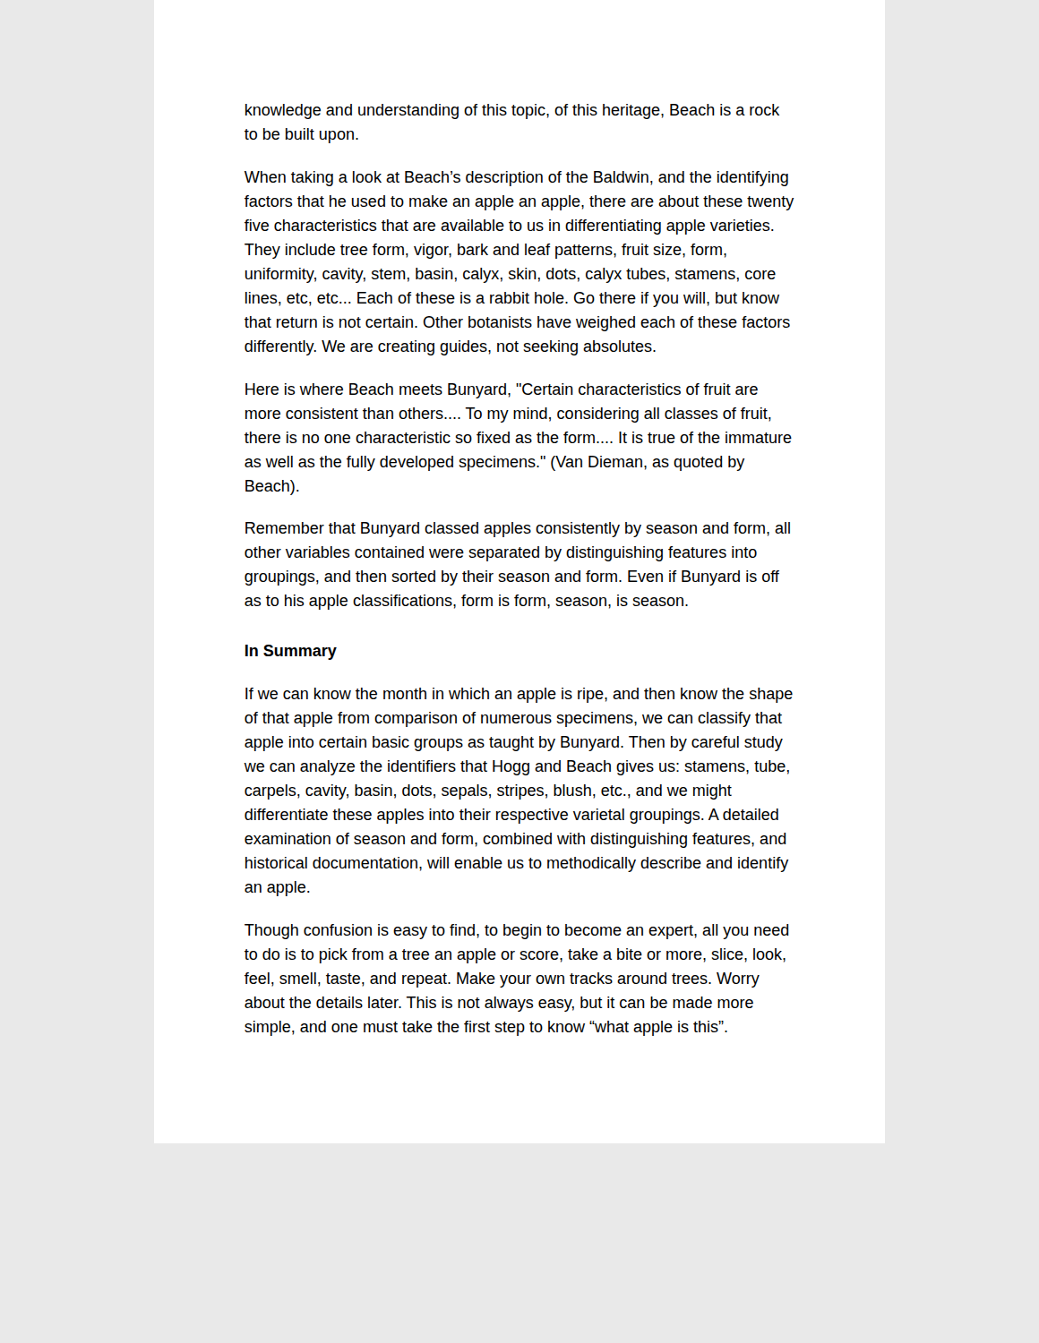knowledge and understanding of this topic, of this heritage, Beach is a rock to be built upon.
When taking a look at Beach’s description of the Baldwin, and the identifying factors that he used to make an apple an apple, there are about these twenty five characteristics that are available to us in differentiating apple varieties. They include tree form, vigor, bark and leaf patterns, fruit size, form, uniformity, cavity, stem, basin, calyx, skin, dots, calyx tubes, stamens, core lines, etc, etc... Each of these is a rabbit hole. Go there if you will, but know that return is not certain. Other botanists have weighed each of these factors differently. We are creating guides, not seeking absolutes.
Here is where Beach meets Bunyard, "Certain characteristics of fruit are more consistent than others.... To my mind, considering all classes of fruit, there is no one characteristic so fixed as the form.... It is true of the immature as well as the fully developed specimens." (Van Dieman, as quoted by Beach).
Remember that Bunyard classed apples consistently by season and form, all other variables contained were separated by distinguishing features into groupings, and then sorted by their season and form. Even if Bunyard is off as to his apple classifications, form is form, season, is season.
In Summary
If we can know the month in which an apple is ripe, and then know the shape of that apple from comparison of numerous specimens, we can classify that apple into certain basic groups as taught by Bunyard. Then by careful study we can analyze the identifiers that Hogg and Beach gives us: stamens, tube, carpels, cavity, basin, dots, sepals, stripes, blush, etc., and we might differentiate these apples into their respective varietal groupings. A detailed examination of season and form, combined with distinguishing features, and historical documentation, will enable us to methodically describe and identify an apple.
Though confusion is easy to find, to begin to become an expert, all you need to do is to pick from a tree an apple or score, take a bite or more, slice, look, feel, smell, taste, and repeat. Make your own tracks around trees. Worry about the details later. This is not always easy, but it can be made more simple, and one must take the first step to know “what apple is this”.